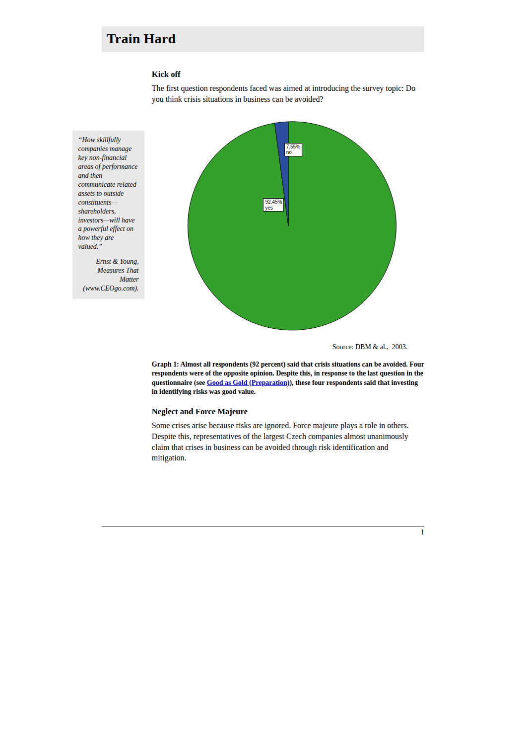Train Hard
“How skillfully companies manage key non-financial areas of performance and then communicate related assets to outside constituents—shareholders, investors—will have a powerful effect on how they are valued.”
Ernst & Young,
Measures That Matter
(www.CEOgo.com).
Kick off
The first question respondents faced was aimed at introducing the survey topic: Do you think crisis situations in business can be avoided?
7,55%
no
92,45%
yes
Source: DBM & al., 2003.
Graph 1: Almost all respondents (92 percent) said that crisis situations can be avoided. Four respondents were of the opposite opinion. Despite this, in response to the last question in the questionnaire (see Good as Gold (Preparation)), these four respondents said that investing in identifying risks was good value.
Neglect and Force Majeure
Some crises arise because risks are ignored. Force majeure plays a role in others. Despite this, representatives of the largest Czech companies almost unanimously claim that crises in business can be avoided through risk identification and mitigation.
1